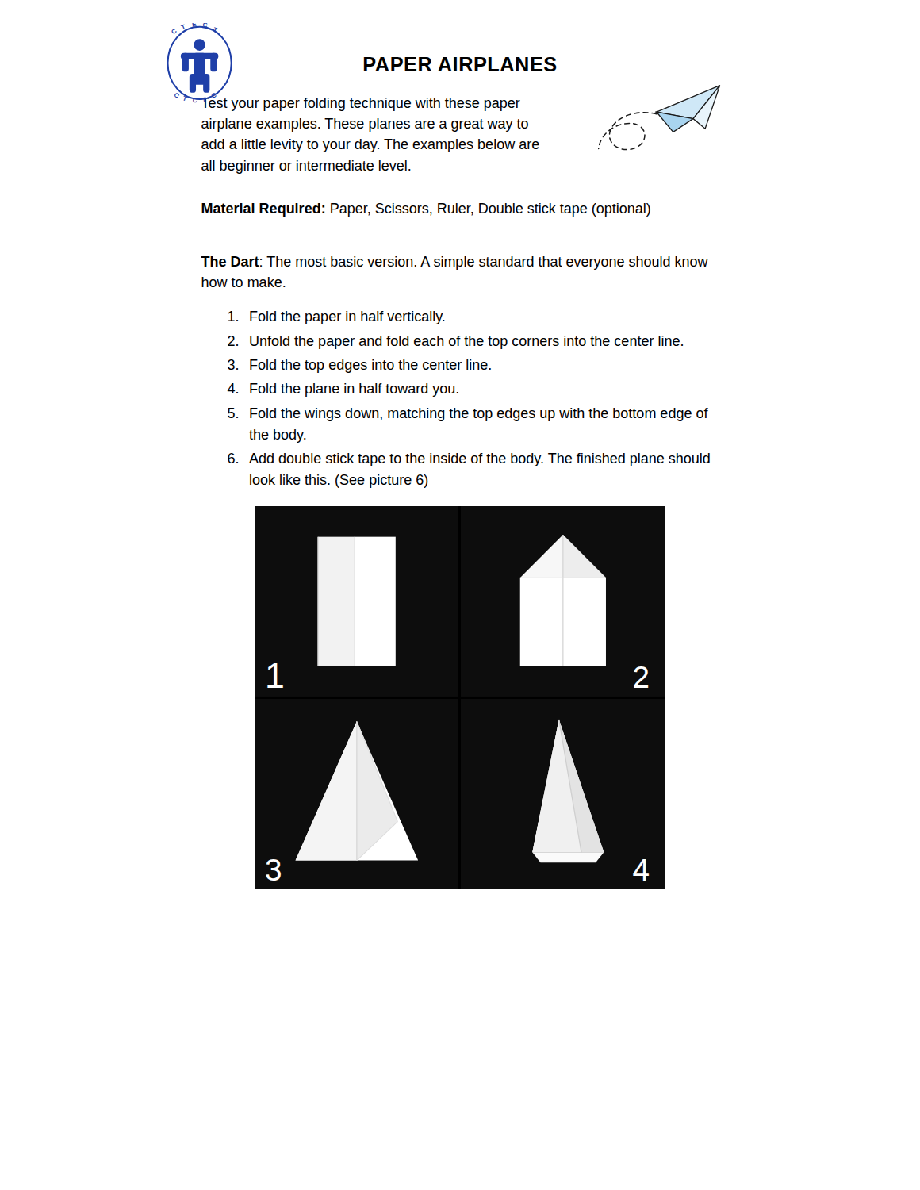C T E C T C T C T C
PAPER AIRPLANES
Test your paper folding technique with these paper airplane examples. These planes are a great way to add a little levity to your day. The examples below are all beginner or intermediate level.
Material Required: Paper, Scissors, Ruler, Double stick tape (optional)
The Dart: The most basic version. A simple standard that everyone should know how to make.
Fold the paper in half vertically.
Unfold the paper and fold each of the top corners into the center line.
Fold the top edges into the center line.
Fold the plane in half toward you.
Fold the wings down, matching the top edges up with the bottom edge of the body.
Add double stick tape to the inside of the body. The finished plane should look like this. (See picture 6)
1
2
3
4